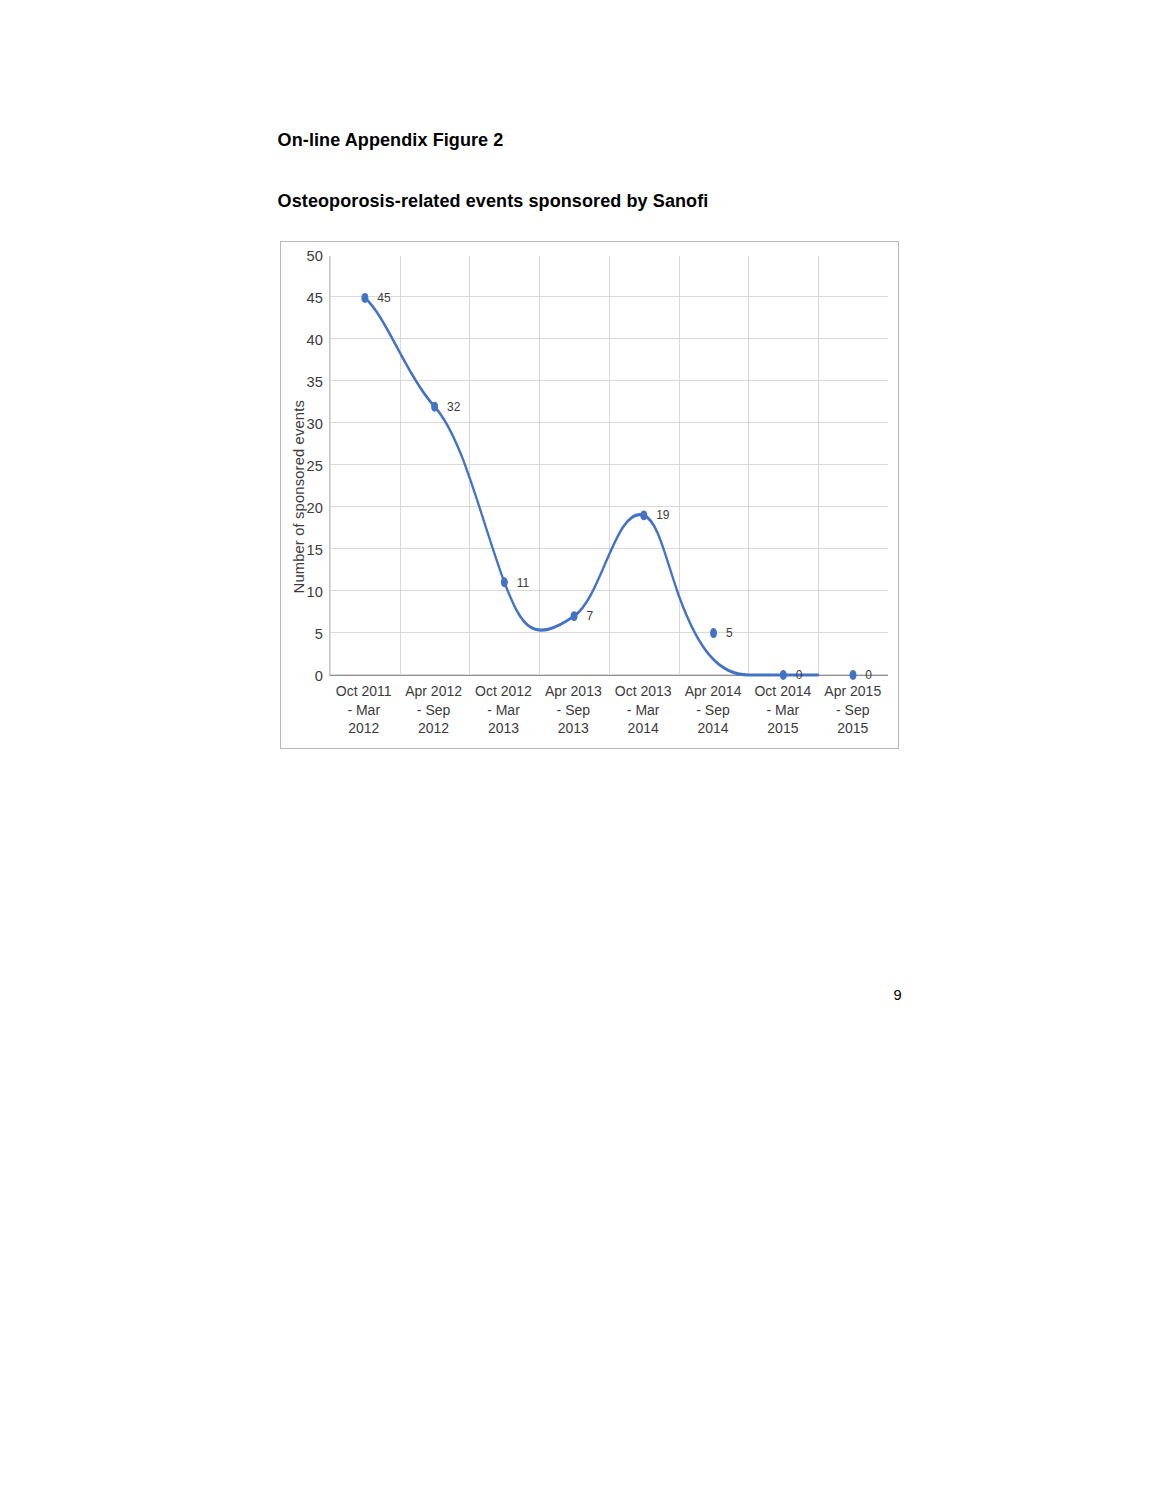On-line Appendix Figure 2
Osteoporosis-related events sponsored by Sanofi
Number of sponsored events
50 45 40 35 30 25 20 15 10 5 0
45 32 11 7 19 5 0 0
Oct 2011
- Mar
2012
Apr 2012
- Sep
2012
Oct 2012
- Mar
2013
Apr 2013
- Sep
2013
Oct 2013
- Mar
2014
Apr 2014
- Sep
2014
Oct 2014
- Mar
2015
Apr 2015
- Sep
2015
9